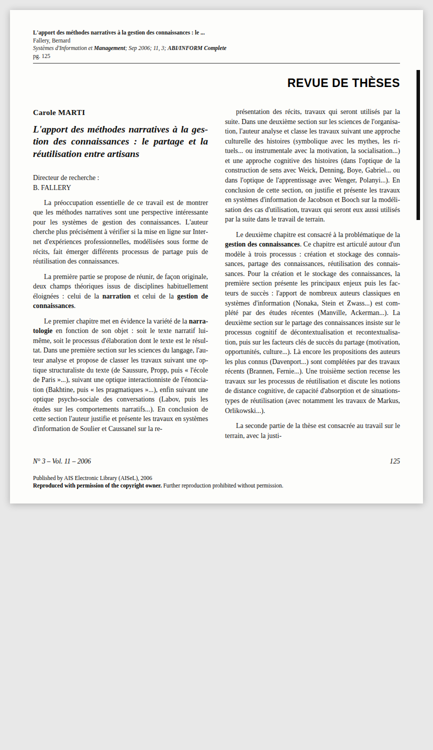L'apport des méthodes narratives à la gestion des connaissances : le ...
Fallery, Bernard
Systèmes d'Information et Management; Sep 2006; 11, 3; ABI/INFORM Complete
pg. 125
REVUE DE THÈSES
Carole MARTI
L'apport des méthodes narratives à la gestion des connaissances : le partage et la réutilisation entre artisans
Directeur de recherche :
B. FALLERY
La préoccupation essentielle de ce travail est de montrer que les méthodes narratives sont une perspective intéressante pour les systèmes de gestion des connaissances. L'auteur cherche plus précisément à vérifier si la mise en ligne sur Internet d'expériences professionnelles, modélisées sous forme de récits, fait émerger différents processus de partage puis de réutilisation des connaissances.
La première partie se propose de réunir, de façon originale, deux champs théoriques issus de disciplines habituellement éloignées : celui de la narration et celui de la gestion de connaissances.
Le premier chapitre met en évidence la variété de la narratologie en fonction de son objet : soit le texte narratif lui-même, soit le processus d'élaboration dont le texte est le résultat. Dans une première section sur les sciences du langage, l'auteur analyse et propose de classer les travaux suivant une optique structuraliste du texte (de Saussure, Propp, puis « l'école de Paris »...), suivant une optique interactionniste de l'énonciation (Bakhtine, puis « les pragmatiques »...), enfin suivant une optique psycho-sociale des conversations (Labov, puis les études sur les comportements narratifs...). En conclusion de cette section l'auteur justifie et présente les travaux en systèmes d'information de Soulier et Caussanel sur la re-
présentation des récits, travaux qui seront utilisés par la suite. Dans une deuxième section sur les sciences de l'organisation, l'auteur analyse et classe les travaux suivant une approche culturelle des histoires (symbolique avec les mythes, les rituels... ou instrumentale avec la motivation, la socialisation...) et une approche cognitive des histoires (dans l'optique de la construction de sens avec Weick, Denning, Boye, Gabriel... ou dans l'optique de l'apprentissage avec Wenger, Polanyi...). En conclusion de cette section, on justifie et présente les travaux en systèmes d'information de Jacobson et Booch sur la modélisation des cas d'utilisation, travaux qui seront eux aussi utilisés par la suite dans le travail de terrain.
Le deuxième chapitre est consacré à la problématique de la gestion des connaissances. Ce chapitre est articulé autour d'un modèle à trois processus : création et stockage des connaissances, partage des connaissances, réutilisation des connaissances. Pour la création et le stockage des connaissances, la première section présente les principaux enjeux puis les facteurs de succès : l'apport de nombreux auteurs classiques en systèmes d'information (Nonaka, Stein et Zwass...) est complété par des études récentes (Manville, Ackerman...). La deuxième section sur le partage des connaissances insiste sur le processus cognitif de décontextualisation et recontextualisation, puis sur les facteurs clés de succès du partage (motivation, opportunités, culture...). Là encore les propositions des auteurs les plus connus (Davenport...) sont complétées par des travaux récents (Brannen, Fernie...). Une troisième section recense les travaux sur les processus de réutilisation et discute les notions de distance cognitive, de capacité d'absorption et de situations-types de réutilisation (avec notamment les travaux de Markus, Orlikowski...).
La seconde partie de la thèse est consacrée au travail sur le terrain, avec la justi-
N° 3 – Vol. 11 – 2006
125
Published by AIS Electronic Library (AISeL), 2006
Reproduced with permission of the copyright owner. Further reproduction prohibited without permission.